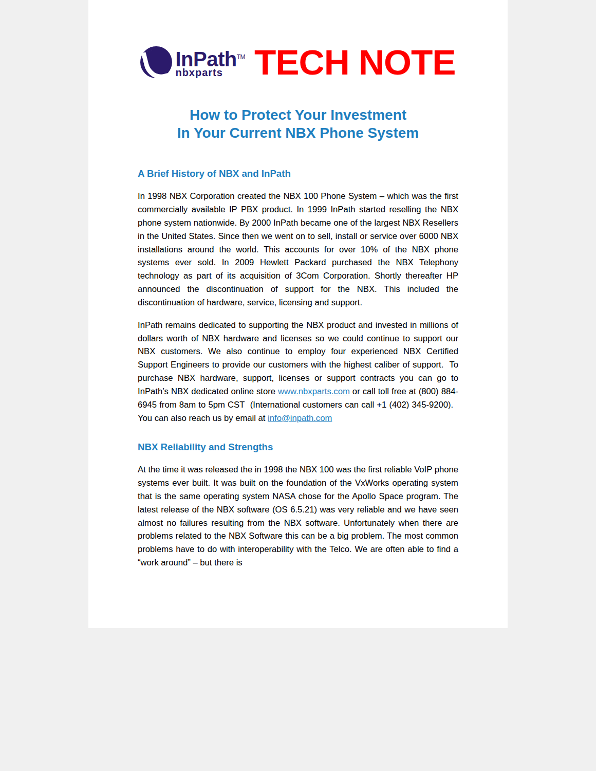InPathTM
nbxparts
TECH NOTE
How to Protect Your Investment
In Your Current NBX Phone System
A Brief History of NBX and InPath
In 1998 NBX Corporation created the NBX 100 Phone System – which was the first commercially available IP PBX product. In 1999 InPath started reselling the NBX phone system nationwide. By 2000 InPath became one of the largest NBX Resellers in the United States. Since then we went on to sell, install or service over 6000 NBX installations around the world. This accounts for over 10% of the NBX phone systems ever sold. In 2009 Hewlett Packard purchased the NBX Telephony technology as part of its acquisition of 3Com Corporation. Shortly thereafter HP announced the discontinuation of support for the NBX. This included the discontinuation of hardware, service, licensing and support.
InPath remains dedicated to supporting the NBX product and invested in millions of dollars worth of NBX hardware and licenses so we could continue to support our NBX customers. We also continue to employ four experienced NBX Certified Support Engineers to provide our customers with the highest caliber of support. To purchase NBX hardware, support, licenses or support contracts you can go to InPath’s NBX dedicated online store www.nbxparts.com or call toll free at (800) 884-6945 from 8am to 5pm CST (International customers can call +1 (402) 345-9200). You can also reach us by email at info@inpath.com
NBX Reliability and Strengths
At the time it was released the in 1998 the NBX 100 was the first reliable VoIP phone systems ever built. It was built on the foundation of the VxWorks operating system that is the same operating system NASA chose for the Apollo Space program. The latest release of the NBX software (OS 6.5.21) was very reliable and we have seen almost no failures resulting from the NBX software. Unfortunately when there are problems related to the NBX Software this can be a big problem. The most common problems have to do with interoperability with the Telco. We are often able to find a “work around” – but there is